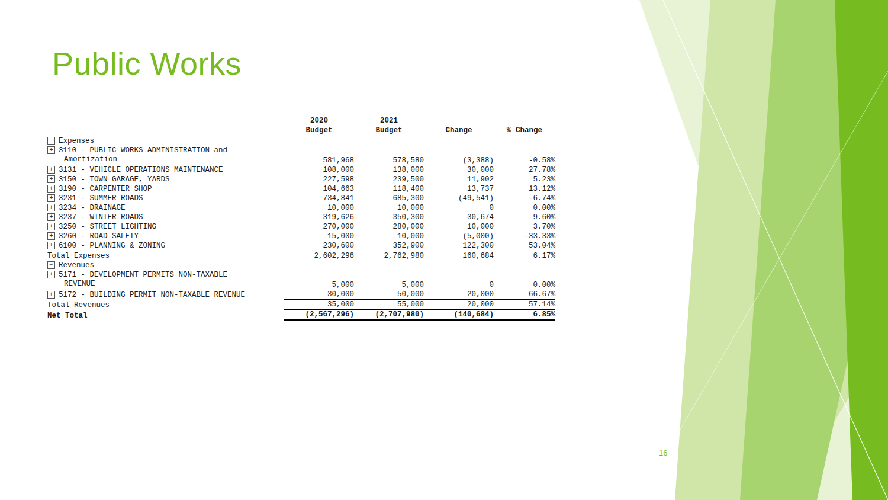Public Works
| | 2020 | 2021 | | |
| | Budget | Budget | Change | % Change |
| − Expenses | | | | |
| + 3110 - PUBLIC WORKS ADMINISTRATION and Amortization | 581,968 | 578,580 | (3,388) | -0.58% |
| + 3131 - VEHICLE OPERATIONS MAINTENANCE | 108,000 | 138,000 | 30,000 | 27.78% |
| + 3150 - TOWN GARAGE, YARDS | 227,598 | 239,500 | 11,902 | 5.23% |
| + 3190 - CARPENTER SHOP | 104,663 | 118,400 | 13,737 | 13.12% |
| + 3231 - SUMMER ROADS | 734,841 | 685,300 | (49,541) | -6.74% |
| + 3234 - DRAINAGE | 10,000 | 10,000 | 0 | 0.00% |
| + 3237 - WINTER ROADS | 319,626 | 350,300 | 30,674 | 9.60% |
| + 3250 - STREET LIGHTING | 270,000 | 280,000 | 10,000 | 3.70% |
| + 3260 - ROAD SAFETY | 15,000 | 10,000 | (5,000) | -33.33% |
| + 6100 - PLANNING & ZONING | 230,600 | 352,900 | 122,300 | 53.04% |
| Total Expenses | 2,602,296 | 2,762,980 | 160,684 | 6.17% |
| − Revenues | | | | |
| + 5171 - DEVELOPMENT PERMITS NON-TAXABLE REVENUE | 5,000 | 5,000 | 0 | 0.00% |
| + 5172 - BUILDING PERMIT NON-TAXABLE REVENUE | 30,000 | 50,000 | 20,000 | 66.67% |
| Total Revenues | 35,000 | 55,000 | 20,000 | 57.14% |
| Net Total | (2,567,296) | (2,707,980) | (140,684) | 6.85% |
16